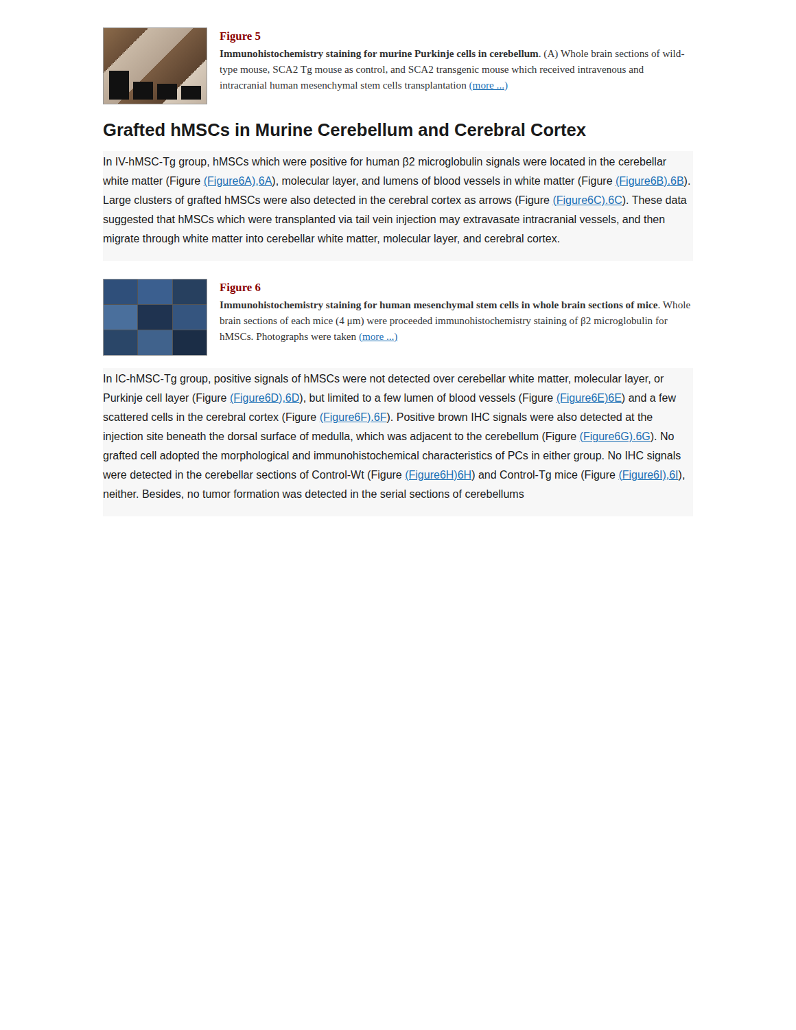Figure 5 Immunohistochemistry staining for murine Purkinje cells in cerebellum. (A) Whole brain sections of wild-type mouse, SCA2 Tg mouse as control, and SCA2 transgenic mouse which received intravenous and intracranial human mesenchymal stem cells transplantation (more ...)
Grafted hMSCs in Murine Cerebellum and Cerebral Cortex
In IV-hMSC-Tg group, hMSCs which were positive for human β2 microglobulin signals were located in the cerebellar white matter (Figure (Figure6A),6A), molecular layer, and lumens of blood vessels in white matter (Figure (Figure6B).6B). Large clusters of grafted hMSCs were also detected in the cerebral cortex as arrows (Figure (Figure6C).6C). These data suggested that hMSCs which were transplanted via tail vein injection may extravasate intracranial vessels, and then migrate through white matter into cerebellar white matter, molecular layer, and cerebral cortex.
Figure 6 Immunohistochemistry staining for human mesenchymal stem cells in whole brain sections of mice. Whole brain sections of each mice (4 μm) were proceeded immunohistochemistry staining of β2 microglobulin for hMSCs. Photographs were taken (more ...)
In IC-hMSC-Tg group, positive signals of hMSCs were not detected over cerebellar white matter, molecular layer, or Purkinje cell layer (Figure (Figure6D),6D), but limited to a few lumen of blood vessels (Figure (Figure6E)6E) and a few scattered cells in the cerebral cortex (Figure (Figure6F).6F). Positive brown IHC signals were also detected at the injection site beneath the dorsal surface of medulla, which was adjacent to the cerebellum (Figure (Figure6G).6G). No grafted cell adopted the morphological and immunohistochemical characteristics of PCs in either group. No IHC signals were detected in the cerebellar sections of Control-Wt (Figure (Figure6H)6H) and Control-Tg mice (Figure (Figure6I),6I), neither. Besides, no tumor formation was detected in the serial sections of cerebellums